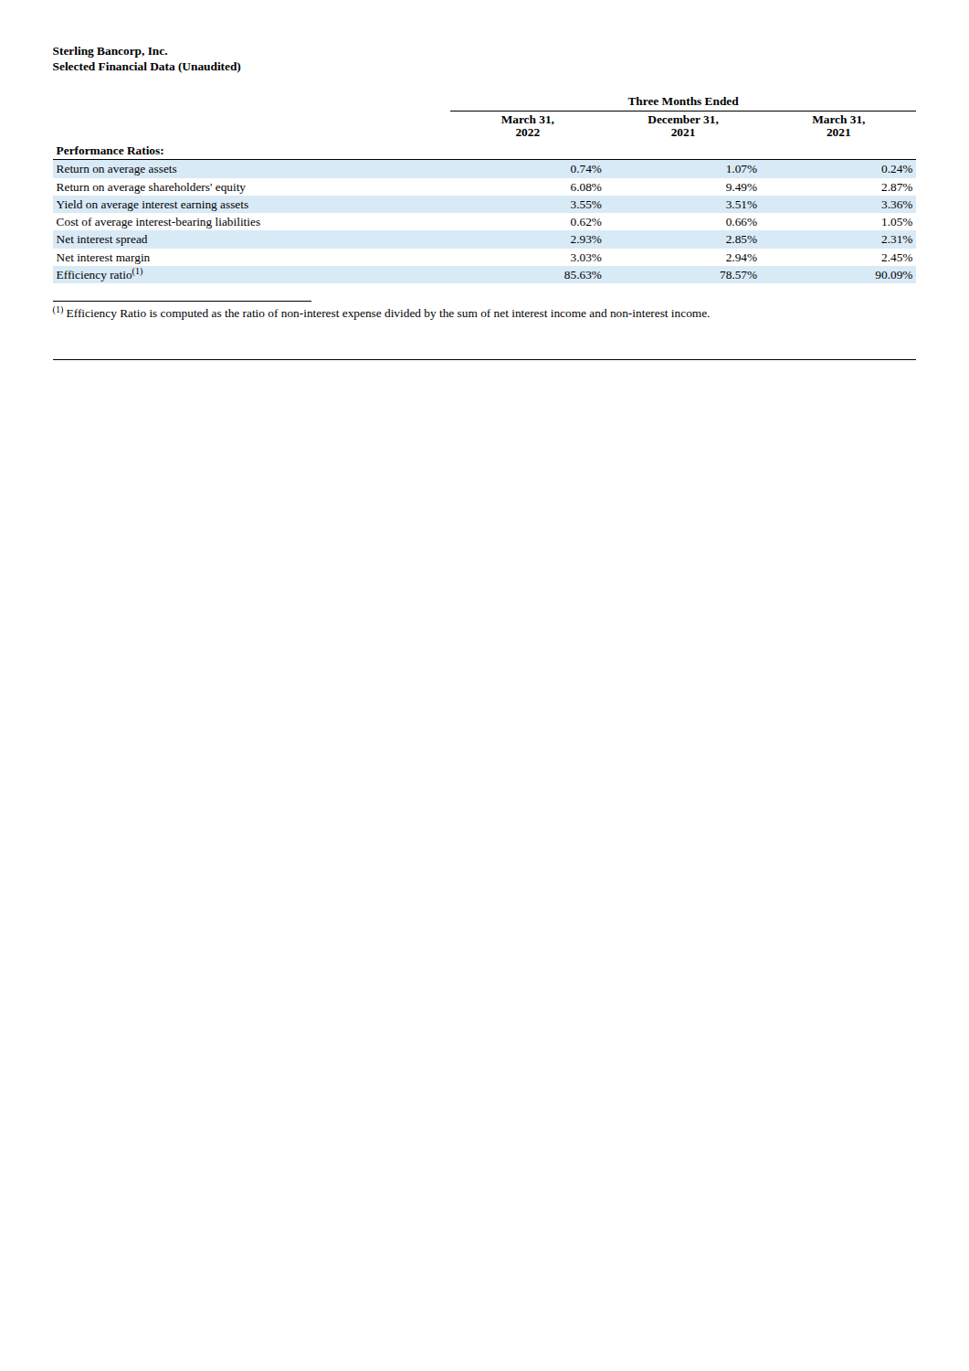Sterling Bancorp, Inc.
Selected Financial Data (Unaudited)
| | Three Months Ended |
| --- | --- |
| | March 31, 2022 | December 31, 2021 | March 31, 2021 |
| Performance Ratios: | | | |
| Return on average assets | 0.74% | 1.07% | 0.24% |
| Return on average shareholders' equity | 6.08% | 9.49% | 2.87% |
| Yield on average interest earning assets | 3.55% | 3.51% | 3.36% |
| Cost of average interest-bearing liabilities | 0.62% | 0.66% | 1.05% |
| Net interest spread | 2.93% | 2.85% | 2.31% |
| Net interest margin | 3.03% | 2.94% | 2.45% |
| Efficiency ratio (1) | 85.63% | 78.57% | 90.09% |
(1) Efficiency Ratio is computed as the ratio of non-interest expense divided by the sum of net interest income and non-interest income.